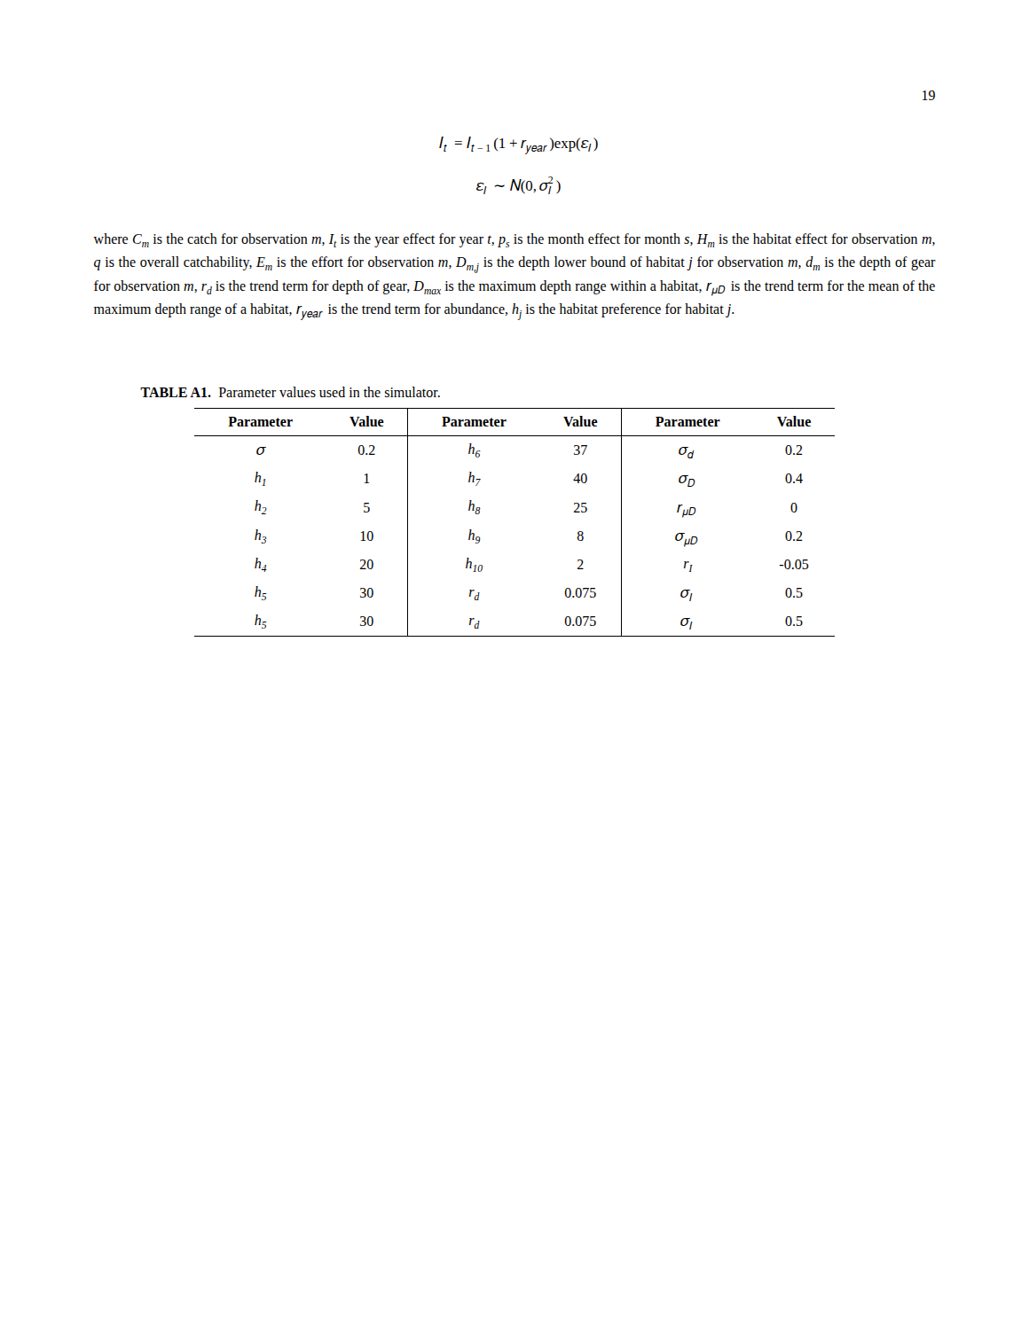19
It = It−1 ( 1+ryear ) exp ( εI )
εI ∼ N ( 0 , σI2 )
where Cm is the catch for observation m, It is the year effect for year t, ps is the month effect for month s, Hm is the habitat effect for observation m, q is the overall catchability, Em is the effort for observation m, Dm,j is the depth lower bound of habitat j for observation m, dm is the depth of gear for observation m, rd is the trend term for depth of gear, Dmax is the maximum depth range within a habitat, rμD is the trend term for the mean of the maximum depth range of a habitat, ryear is the trend term for abundance, hj is the habitat preference for habitat j.
TABLE A1. Parameter values used in the simulator.
| Parameter | Value | Parameter | Value | Parameter | Value |
| --- | --- | --- | --- | --- | --- |
| σ | 0.2 | h 6 | 37 | σ d | 0.2 |
| h 1 | 1 | h 7 | 40 | σ D | 0.4 |
| h 2 | 5 | h 8 | 25 | r μ D | 0 |
| h 3 | 10 | h 9 | 8 | σ μ D | 0.2 |
| h 4 | 20 | h 10 | 2 | r I | -0.05 |
| h 5 | 30 | r d | 0.075 | σ I | 0.5 |
| h 5 | 30 | r d | 0.075 | σ I | 0.5 |